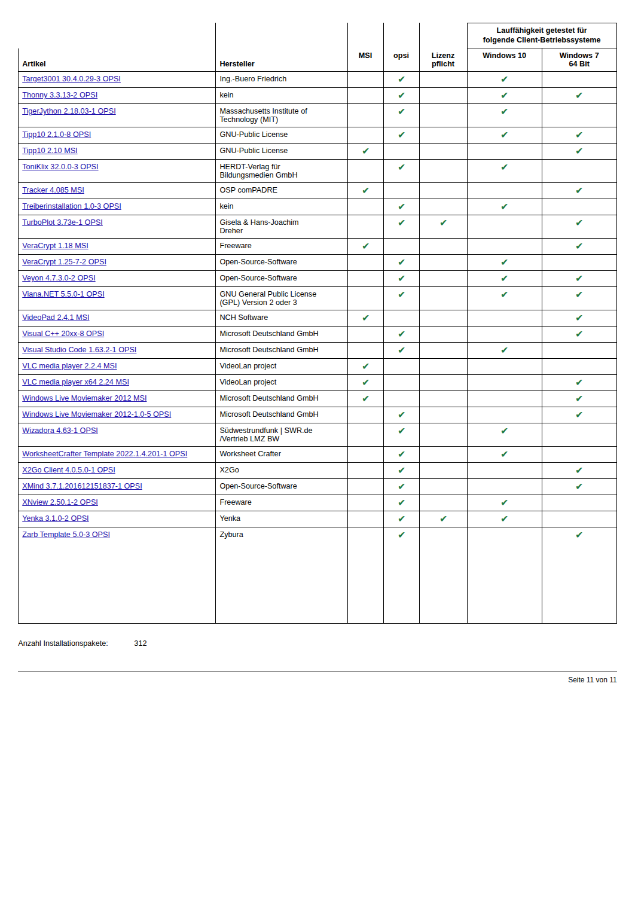| | | | | | Lauffähigkeit getestet für folgende Client-Betriebssysteme |
| --- | --- | --- | --- | --- | --- |
| Artikel | Hersteller | MSI | opsi | Lizenz pflicht | Windows 10 | Windows 7 64 Bit |
| Target3001 30.4.0.29-3 OPSI | Ing.-Buero Friedrich | | ✔ | | ✔ | |
| Thonny 3.3.13-2 OPSI | kein | | ✔ | | ✔ | ✔ |
| TigerJython 2.18.03-1 OPSI | Massachusetts Institute of Technology (MIT) | | ✔ | | ✔ | |
| Tipp10 2.1.0-8 OPSI | GNU-Public License | | ✔ | | ✔ | ✔ |
| Tipp10 2.10 MSI | GNU-Public License | ✔ | | | | ✔ |
| ToniKlix 32.0.0-3 OPSI | HERDT-Verlag für Bildungsmedien GmbH | | ✔ | | ✔ | |
| Tracker 4.085 MSI | OSP comPADRE | ✔ | | | | ✔ |
| Treiberinstallation 1.0-3 OPSI | kein | | ✔ | | ✔ | |
| TurboPlot 3.73e-1 OPSI | Gisela & Hans-Joachim Dreher | | ✔ | ✔ | | ✔ |
| VeraCrypt 1.18 MSI | Freeware | ✔ | | | | ✔ |
| VeraCrypt 1.25-7-2 OPSI | Open-Source-Software | | ✔ | | ✔ | |
| Veyon 4.7.3.0-2 OPSI | Open-Source-Software | | ✔ | | ✔ | ✔ |
| Viana.NET 5.5.0-1 OPSI | GNU General Public License (GPL) Version 2 oder 3 | | ✔ | | ✔ | ✔ |
| VideoPad 2.4.1 MSI | NCH Software | ✔ | | | | ✔ |
| Visual C++ 20xx-8 OPSI | Microsoft Deutschland GmbH | | ✔ | | | ✔ |
| Visual Studio Code 1.63.2-1 OPSI | Microsoft Deutschland GmbH | | ✔ | | ✔ | |
| VLC media player 2.2.4 MSI | VideoLan project | ✔ | | | | |
| VLC media player x64 2.24 MSI | VideoLan project | ✔ | | | | ✔ |
| Windows Live Moviemaker 2012 MSI | Microsoft Deutschland GmbH | ✔ | | | | ✔ |
| Windows Live Moviemaker 2012-1.0-5 OPSI | Microsoft Deutschland GmbH | | ✔ | | | ✔ |
| Wizadora 4.63-1 OPSI | Südwestrundfunk / SWR.de /Vertrieb LMZ BW | | ✔ | | ✔ | |
| WorksheetCrafter Template 2022.1.4.201-1 OPSI | Worksheet Crafter | | ✔ | | ✔ | |
| X2Go Client 4.0.5.0-1 OPSI | X2Go | | ✔ | | | ✔ |
| XMind 3.7.1.201612151837-1 OPSI | Open-Source-Software | | ✔ | | | ✔ |
| XNview 2.50.1-2 OPSI | Freeware | | ✔ | | ✔ | |
| Yenka 3.1.0-2 OPSI | Yenka | | ✔ | ✔ | ✔ | |
| Zarb Template 5.0-3 OPSI | Zybura | | ✔ | | | ✔ |
Anzahl Installationspakete: 312
Seite 11 von 11